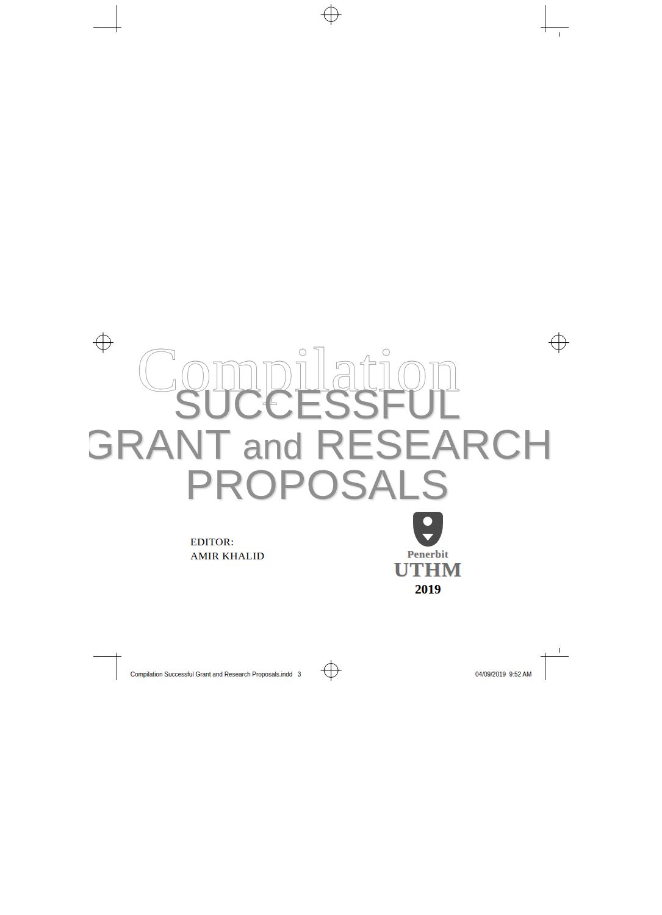Compilation
SUCCESSFUL GRANT and RESEARCH PROPOSALS
EDITOR:
AMIR KHALID
Penerbit
UTHM
2019
Compilation Successful Grant and Research Proposals.indd 3 04/09/2019 9:52 AM